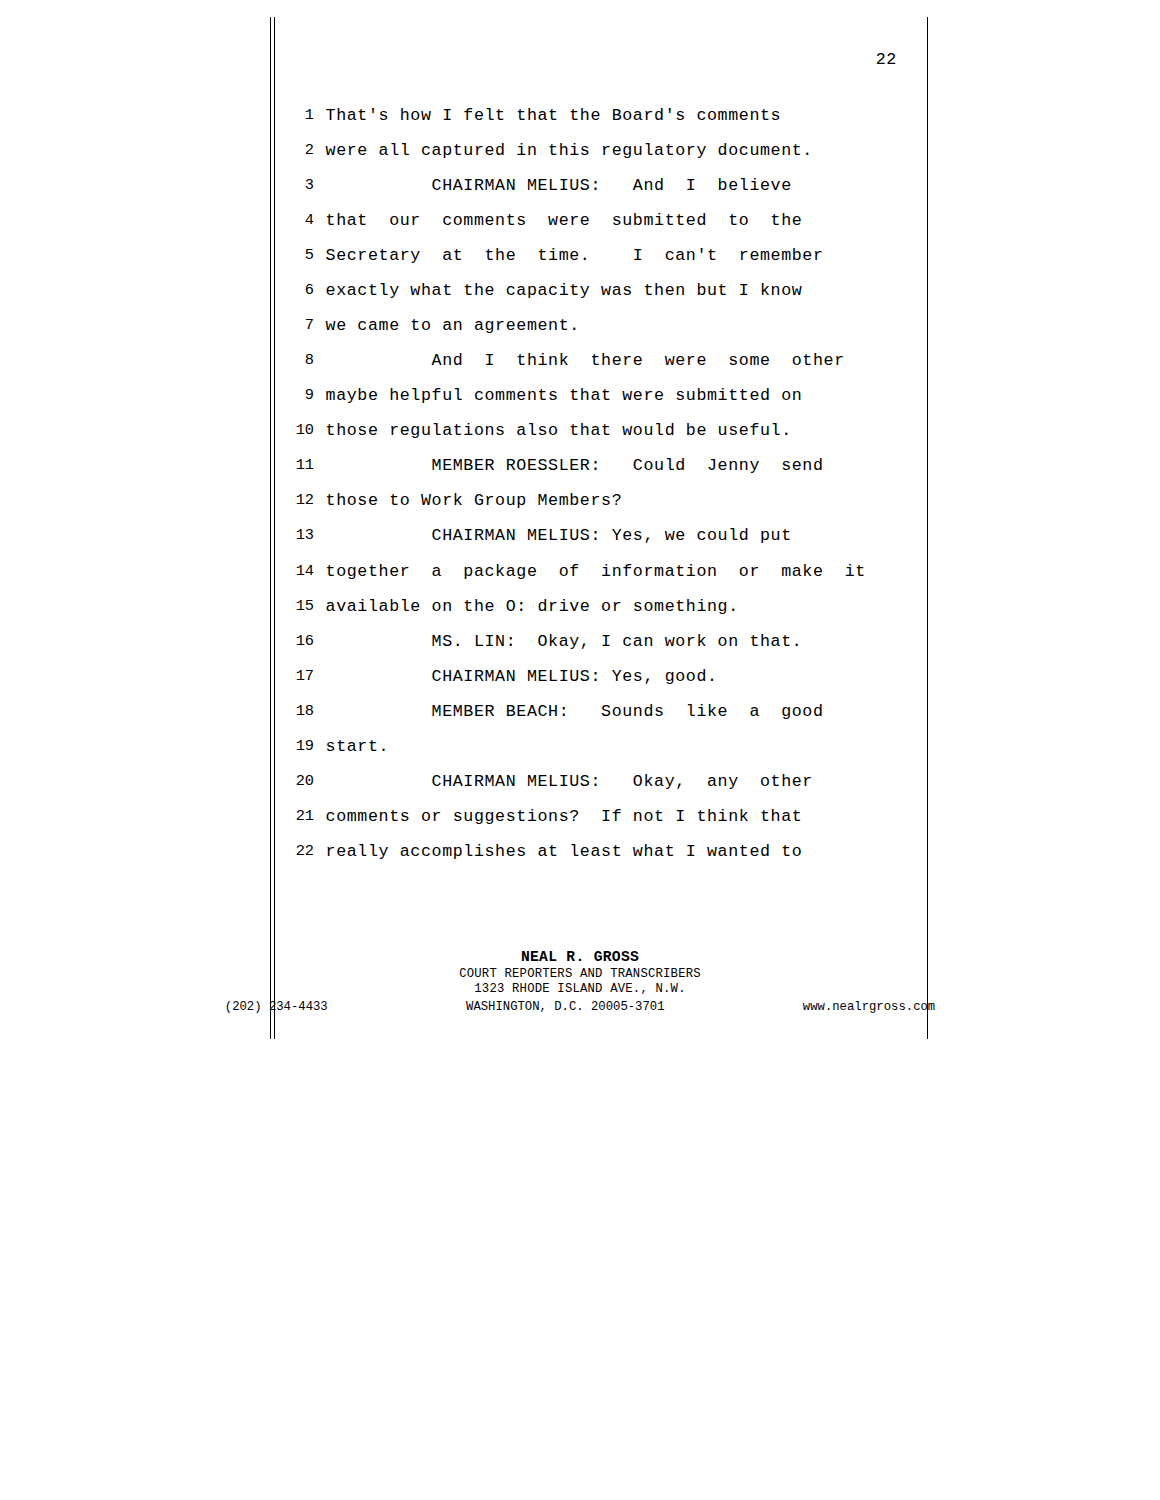22
That's how I felt that the Board's comments
were all captured in this regulatory document.
CHAIRMAN MELIUS: And I believe
that our comments were submitted to the
Secretary at the time. I can't remember
exactly what the capacity was then but I know
we came to an agreement.
And I think there were some other
maybe helpful comments that were submitted on
those regulations also that would be useful.
MEMBER ROESSLER: Could Jenny send
those to Work Group Members?
CHAIRMAN MELIUS: Yes, we could put
together a package of information or make it
available on the O: drive or something.
MS. LIN: Okay, I can work on that.
CHAIRMAN MELIUS: Yes, good.
MEMBER BEACH: Sounds like a good
start.
CHAIRMAN MELIUS: Okay, any other
comments or suggestions? If not I think that
really accomplishes at least what I wanted to
NEAL R. GROSS
COURT REPORTERS AND TRANSCRIBERS
1323 RHODE ISLAND AVE., N.W.
(202) 234-4433 WASHINGTON, D.C. 20005-3701 www.nealrgross.com